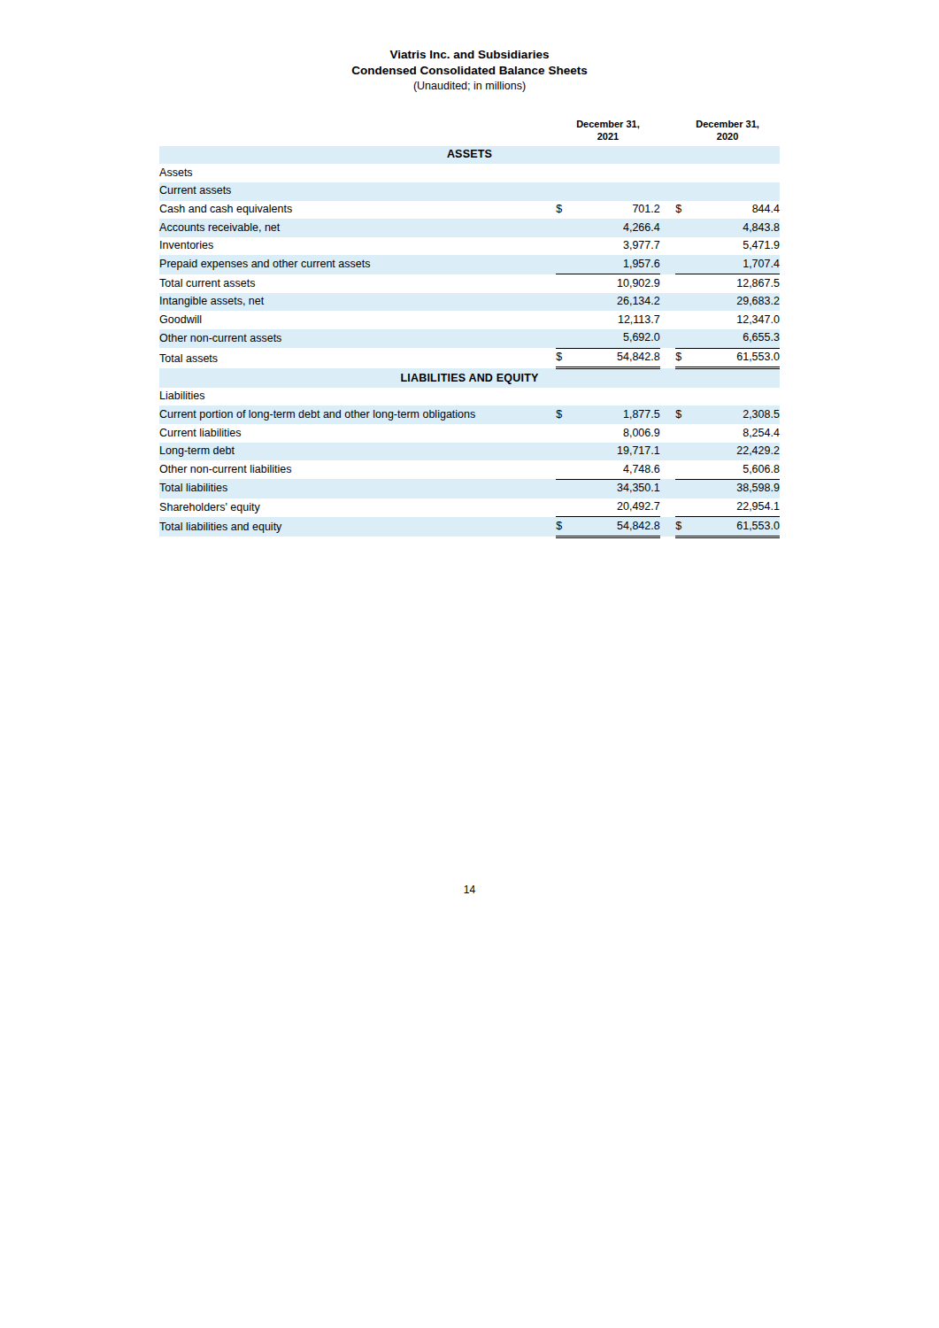Viatris Inc. and Subsidiaries
Condensed Consolidated Balance Sheets
(Unaudited; in millions)
| | December 31, 2021 | | December 31, 2020 |
| --- | --- | --- | --- |
| ASSETS |
| Assets | | | | | |
| Current assets | | | | | |
| Cash and cash equivalents | $ | 701.2 | | $ | 844.4 |
| Accounts receivable, net | | 4,266.4 | | | 4,843.8 |
| Inventories | | 3,977.7 | | | 5,471.9 |
| Prepaid expenses and other current assets | | 1,957.6 | | | 1,707.4 |
| Total current assets | | 10,902.9 | | | 12,867.5 |
| Intangible assets, net | | 26,134.2 | | | 29,683.2 |
| Goodwill | | 12,113.7 | | | 12,347.0 |
| Other non-current assets | | 5,692.0 | | | 6,655.3 |
| Total assets | $ | 54,842.8 | | $ | 61,553.0 |
| LIABILITIES AND EQUITY |
| Liabilities | | | | | |
| Current portion of long-term debt and other long-term obligations | $ | 1,877.5 | | $ | 2,308.5 |
| Current liabilities | | 8,006.9 | | | 8,254.4 |
| Long-term debt | | 19,717.1 | | | 22,429.2 |
| Other non-current liabilities | | 4,748.6 | | | 5,606.8 |
| Total liabilities | | 34,350.1 | | | 38,598.9 |
| Shareholders' equity | | 20,492.7 | | | 22,954.1 |
| Total liabilities and equity | $ | 54,842.8 | | $ | 61,553.0 |
14